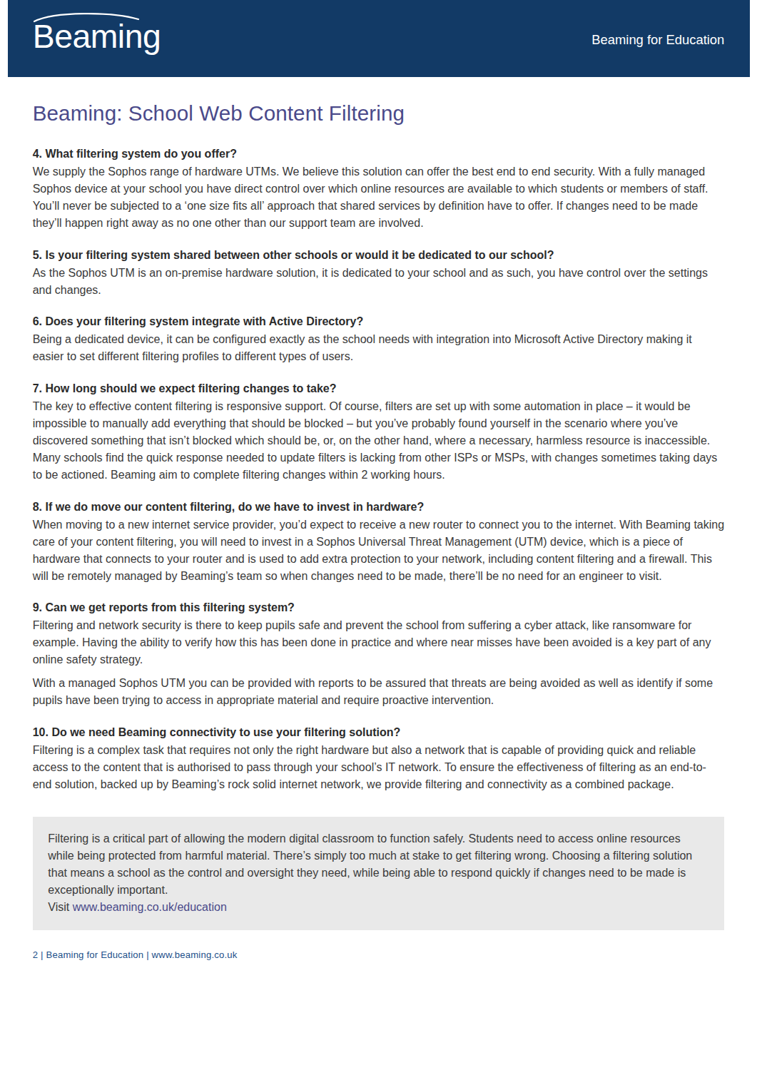Beaming
Beaming for Education
Beaming: School Web Content Filtering
4. What filtering system do you offer?
We supply the Sophos range of hardware UTMs. We believe this solution can offer the best end to end security. With a fully managed Sophos device at your school you have direct control over which online resources are available to which students or members of staff. You’ll never be subjected to a ‘one size fits all’ approach that shared services by definition have to offer. If changes need to be made they’ll happen right away as no one other than our support team are involved.
5. Is your filtering system shared between other schools or would it be dedicated to our school?
As the Sophos UTM is an on-premise hardware solution, it is dedicated to your school and as such, you have control over the settings and changes.
6. Does your filtering system integrate with Active Directory?
Being a dedicated device, it can be configured exactly as the school needs with integration into Microsoft Active Directory making it easier to set different filtering profiles to different types of users.
7. How long should we expect filtering changes to take?
The key to effective content filtering is responsive support. Of course, filters are set up with some automation in place – it would be impossible to manually add everything that should be blocked – but you’ve probably found yourself in the scenario where you’ve discovered something that isn’t blocked which should be, or, on the other hand, where a necessary, harmless resource is inaccessible. Many schools find the quick response needed to update filters is lacking from other ISPs or MSPs, with changes sometimes taking days to be actioned. Beaming aim to complete filtering changes within 2 working hours.
8. If we do move our content filtering, do we have to invest in hardware?
When moving to a new internet service provider, you’d expect to receive a new router to connect you to the internet. With Beaming taking care of your content filtering, you will need to invest in a Sophos Universal Threat Management (UTM) device, which is a piece of hardware that connects to your router and is used to add extra protection to your network, including content filtering and a firewall. This will be remotely managed by Beaming’s team so when changes need to be made, there’ll be no need for an engineer to visit.
9. Can we get reports from this filtering system?
Filtering and network security is there to keep pupils safe and prevent the school from suffering a cyber attack, like ransomware for example. Having the ability to verify how this has been done in practice and where near misses have been avoided is a key part of any online safety strategy.
With a managed Sophos UTM you can be provided with reports to be assured that threats are being avoided as well as identify if some pupils have been trying to access in appropriate material and require proactive intervention.
10. Do we need Beaming connectivity to use your filtering solution?
Filtering is a complex task that requires not only the right hardware but also a network that is capable of providing quick and reliable access to the content that is authorised to pass through your school’s IT network. To ensure the effectiveness of filtering as an end-to-end solution, backed up by Beaming’s rock solid internet network, we provide filtering and connectivity as a combined package.
Filtering is a critical part of allowing the modern digital classroom to function safely. Students need to access online resources while being protected from harmful material. There’s simply too much at stake to get filtering wrong. Choosing a filtering solution that means a school as the control and oversight they need, while being able to respond quickly if changes need to be made is exceptionally important.
Visit www.beaming.co.uk/education
2 | Beaming for Education | www.beaming.co.uk